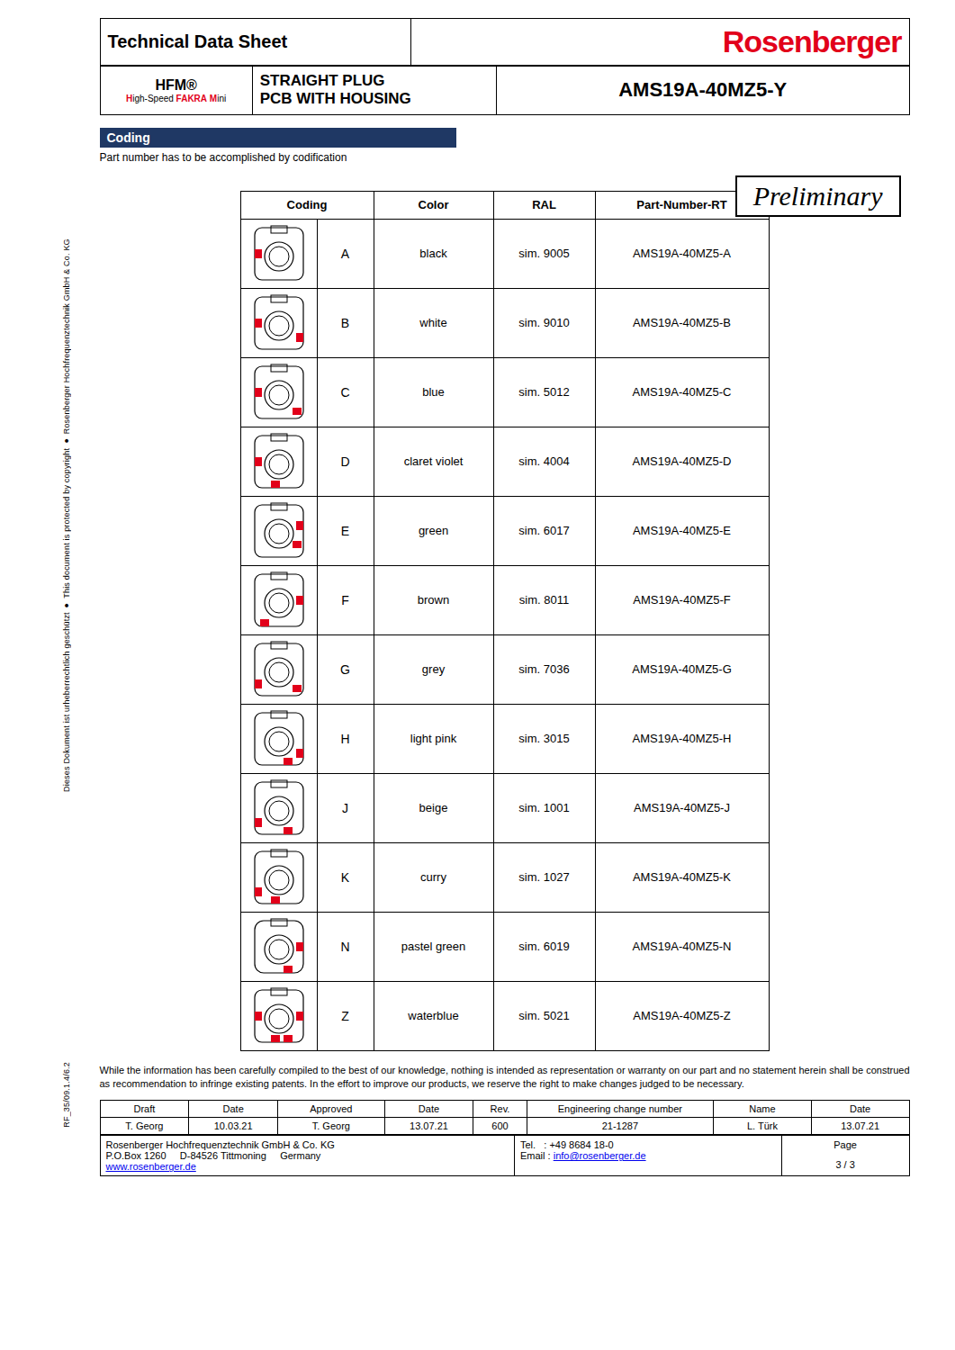Dieses Dokument ist urheberrechtlich geschützt ● This document is protected by copyright ● Rosenberger Hochfrequenztechnik GmbH & Co. KG
RF_35/09.1.4/6.2
| Technical Data Sheet | Rosenberger |
| HFM® H igh-Speed FAKRA M ini | STRAIGHT PLUG PCB WITH HOUSING | AMS19A-40MZ5-Y |
Coding
Part number has to be accomplished by codification
Preliminary
| Coding | Color | RAL | Part-Number-RT |
| --- | --- | --- | --- |
| | A | black | sim. 9005 | AMS19A-40MZ5-A |
| | B | white | sim. 9010 | AMS19A-40MZ5-B |
| | C | blue | sim. 5012 | AMS19A-40MZ5-C |
| | D | claret violet | sim. 4004 | AMS19A-40MZ5-D |
| | E | green | sim. 6017 | AMS19A-40MZ5-E |
| | F | brown | sim. 8011 | AMS19A-40MZ5-F |
| | G | grey | sim. 7036 | AMS19A-40MZ5-G |
| | H | light pink | sim. 3015 | AMS19A-40MZ5-H |
| | J | beige | sim. 1001 | AMS19A-40MZ5-J |
| | K | curry | sim. 1027 | AMS19A-40MZ5-K |
| | N | pastel green | sim. 6019 | AMS19A-40MZ5-N |
| | Z | waterblue | sim. 5021 | AMS19A-40MZ5-Z |
While the information has been carefully compiled to the best of our knowledge, nothing is intended as representation or warranty on our part and no statement herein shall be construed as recommendation to infringe existing patents. In the effort to improve our products, we reserve the right to make changes judged to be necessary.
| Draft | Date | Approved | Date | Rev. | Engineering change number | Name | Date |
| --- | --- | --- | --- | --- | --- | --- | --- |
| T. Georg | 10.03.21 | T. Georg | 13.07.21 | 600 | 21-1287 | L. Türk | 13.07.21 |
| Rosenberger Hochfrequenztechnik GmbH & Co. KG P.O.Box 1260 D-84526 Tittmoning Germany www.rosenberger.de | Tel. : +49 8684 18-0 Email : info@rosenberger.de | Page 3 / 3 |